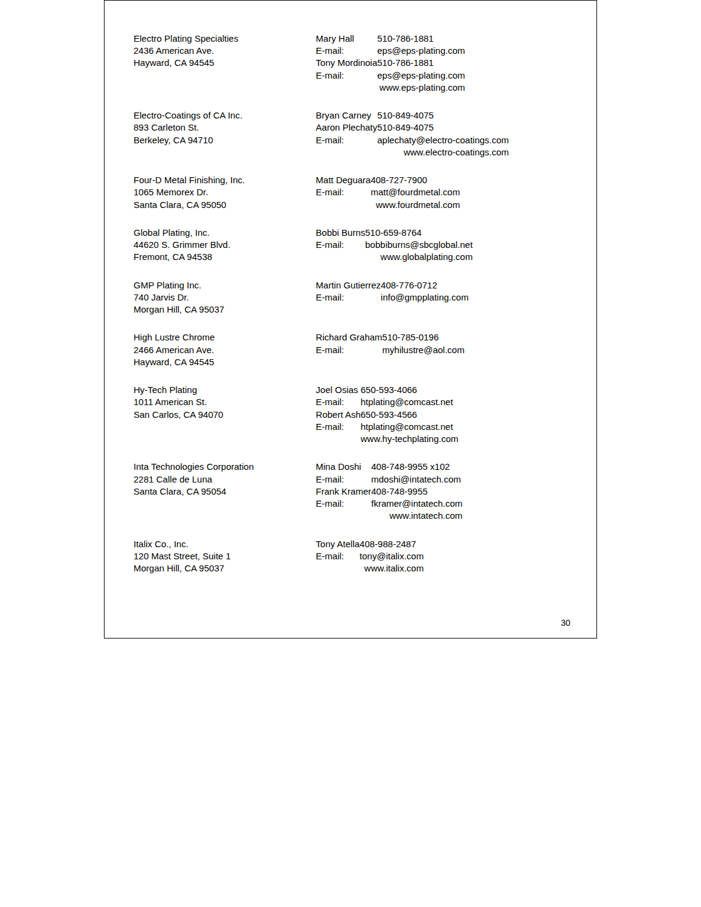| Electro Plating Specialties 2436 American Ave. Hayward, CA 94545 | / Mary Hall / 510-786-1881 / / E-mail: / eps@eps-plating.com / / Tony Mordinoia / 510-786-1881 / / E-mail: / eps@eps-plating.com / / / www.eps-plating.com / |
| Electro-Coatings of CA Inc. 893 Carleton St. Berkeley, CA 94710 | / Bryan Carney / 510-849-4075 / / Aaron Plechaty / 510-849-4075 / / E-mail: / aplechaty@electro-coatings.com / / / www.electro-coatings.com / |
| Four-D Metal Finishing, Inc. 1065 Memorex Dr. Santa Clara, CA 95050 | / Matt Deguara / 408-727-7900 / / E-mail: / matt@fourdmetal.com / / / www.fourdmetal.com / |
| Global Plating, Inc. 44620 S. Grimmer Blvd. Fremont, CA 94538 | / Bobbi Burns / 510-659-8764 / / E-mail: / bobbiburns@sbcglobal.net / / / www.globalplating.com / |
| GMP Plating Inc. 740 Jarvis Dr. Morgan Hill, CA 95037 | / Martin Gutierrez / 408-776-0712 / / E-mail: / info@gmpplating.com / |
| High Lustre Chrome 2466 American Ave. Hayward, CA 94545 | / Richard Graham / 510-785-0196 / / E-mail: / myhilustre@aol.com / |
| Hy-Tech Plating 1011 American St. San Carlos, CA 94070 | / Joel Osias / 650-593-4066 / / E-mail: / htplating@comcast.net / / Robert Ash / 650-593-4566 / / E-mail: / htplating@comcast.net / / / www.hy-techplating.com / |
| Inta Technologies Corporation 2281 Calle de Luna Santa Clara, CA 95054 | / Mina Doshi / 408-748-9955 x102 / / E-mail: / mdoshi@intatech.com / / Frank Kramer / 408-748-9955 / / E-mail: / fkramer@intatech.com / / / www.intatech.com / |
| Italix Co., Inc. 120 Mast Street, Suite 1 Morgan Hill, CA 95037 | / Tony Atella / 408-988-2487 / / E-mail: / tony@italix.com / / / www.italix.com / |
30